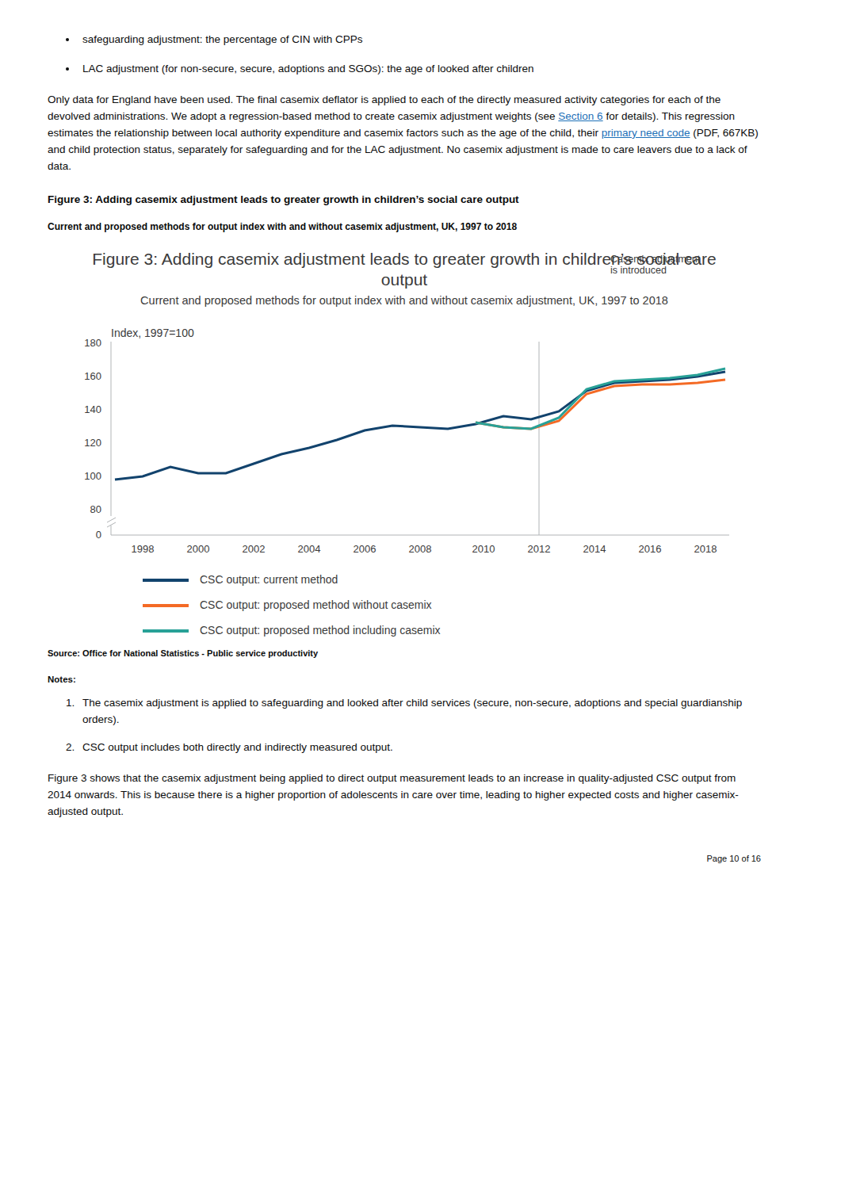safeguarding adjustment: the percentage of CIN with CPPs
LAC adjustment (for non-secure, secure, adoptions and SGOs): the age of looked after children
Only data for England have been used. The final casemix deflator is applied to each of the directly measured activity categories for each of the devolved administrations. We adopt a regression-based method to create casemix adjustment weights (see Section 6 for details). This regression estimates the relationship between local authority expenditure and casemix factors such as the age of the child, their primary need code (PDF, 667KB) and child protection status, separately for safeguarding and for the LAC adjustment. No casemix adjustment is made to care leavers due to a lack of data.
Figure 3: Adding casemix adjustment leads to greater growth in children’s social care output
Current and proposed methods for output index with and without casemix adjustment, UK, 1997 to 2018
Casemix adjustment
is introduced
Figure 3: Adding casemix adjustment leads to greater growth in children’s social care output
Current and proposed methods for output index with and without casemix adjustment, UK, 1997 to 2018
Index, 1997=100 180 160 140 120 100 80 0 1998 2000 2002 2004 2006 2008 2010 2012 2014 2016 2018
CSC output: current method
CSC output: proposed method without casemix
CSC output: proposed method including casemix
Source: Office for National Statistics - Public service productivity
Notes:
The casemix adjustment is applied to safeguarding and looked after child services (secure, non-secure, adoptions and special guardianship orders).
CSC output includes both directly and indirectly measured output.
Figure 3 shows that the casemix adjustment being applied to direct output measurement leads to an increase in quality-adjusted CSC output from 2014 onwards. This is because there is a higher proportion of adolescents in care over time, leading to higher expected costs and higher casemix-adjusted output.
Page 10 of 16